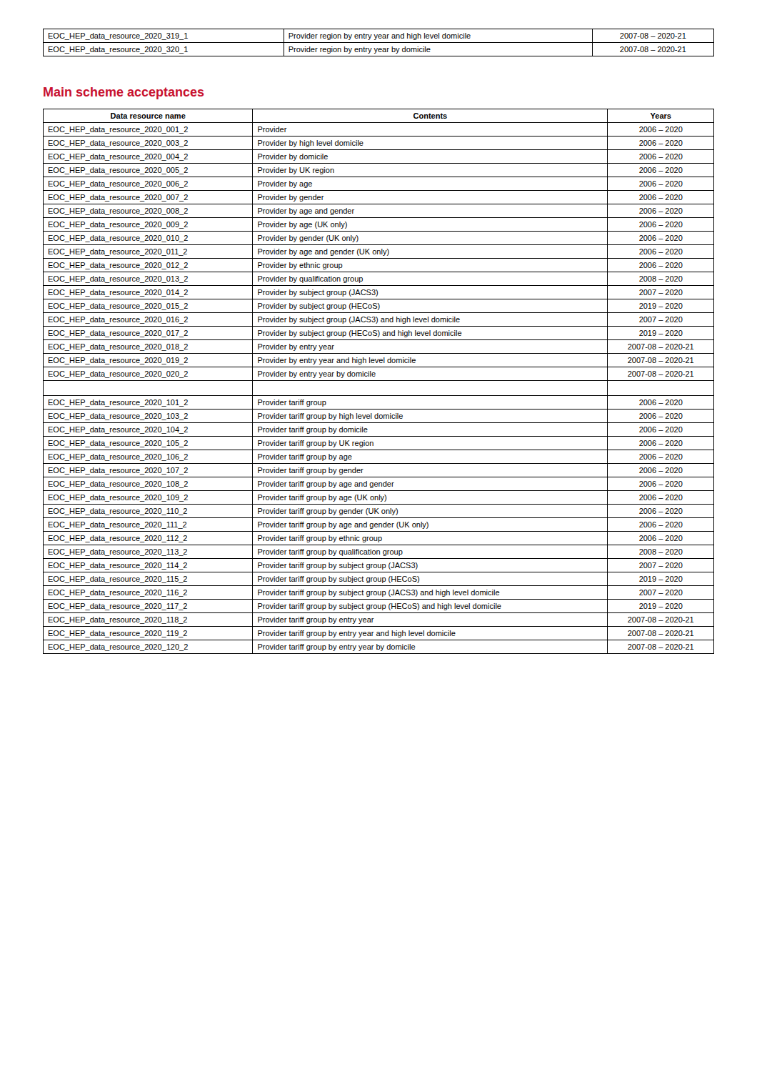| EOC_HEP_data_resource_2020_319_1 | Provider region by entry year and high level domicile | 2007-08 – 2020-21 |
| EOC_HEP_data_resource_2020_320_1 | Provider region by entry year by domicile | 2007-08 – 2020-21 |
Main scheme acceptances
| Data resource name | Contents | Years |
| --- | --- | --- |
| EOC_HEP_data_resource_2020_001_2 | Provider | 2006 – 2020 |
| EOC_HEP_data_resource_2020_003_2 | Provider by high level domicile | 2006 – 2020 |
| EOC_HEP_data_resource_2020_004_2 | Provider by domicile | 2006 – 2020 |
| EOC_HEP_data_resource_2020_005_2 | Provider by UK region | 2006 – 2020 |
| EOC_HEP_data_resource_2020_006_2 | Provider by age | 2006 – 2020 |
| EOC_HEP_data_resource_2020_007_2 | Provider by gender | 2006 – 2020 |
| EOC_HEP_data_resource_2020_008_2 | Provider by age and gender | 2006 – 2020 |
| EOC_HEP_data_resource_2020_009_2 | Provider by age (UK only) | 2006 – 2020 |
| EOC_HEP_data_resource_2020_010_2 | Provider by gender (UK only) | 2006 – 2020 |
| EOC_HEP_data_resource_2020_011_2 | Provider by age and gender (UK only) | 2006 – 2020 |
| EOC_HEP_data_resource_2020_012_2 | Provider by ethnic group | 2006 – 2020 |
| EOC_HEP_data_resource_2020_013_2 | Provider by qualification group | 2008 – 2020 |
| EOC_HEP_data_resource_2020_014_2 | Provider by subject group (JACS3) | 2007 – 2020 |
| EOC_HEP_data_resource_2020_015_2 | Provider by subject group (HECoS) | 2019 – 2020 |
| EOC_HEP_data_resource_2020_016_2 | Provider by subject group (JACS3) and high level domicile | 2007 – 2020 |
| EOC_HEP_data_resource_2020_017_2 | Provider by subject group (HECoS) and high level domicile | 2019 – 2020 |
| EOC_HEP_data_resource_2020_018_2 | Provider by entry year | 2007-08 – 2020-21 |
| EOC_HEP_data_resource_2020_019_2 | Provider by entry year and high level domicile | 2007-08 – 2020-21 |
| EOC_HEP_data_resource_2020_020_2 | Provider by entry year by domicile | 2007-08 – 2020-21 |
| EOC_HEP_data_resource_2020_101_2 | Provider tariff group | 2006 – 2020 |
| EOC_HEP_data_resource_2020_103_2 | Provider tariff group by high level domicile | 2006 – 2020 |
| EOC_HEP_data_resource_2020_104_2 | Provider tariff group by domicile | 2006 – 2020 |
| EOC_HEP_data_resource_2020_105_2 | Provider tariff group by UK region | 2006 – 2020 |
| EOC_HEP_data_resource_2020_106_2 | Provider tariff group by age | 2006 – 2020 |
| EOC_HEP_data_resource_2020_107_2 | Provider tariff group by gender | 2006 – 2020 |
| EOC_HEP_data_resource_2020_108_2 | Provider tariff group by age and gender | 2006 – 2020 |
| EOC_HEP_data_resource_2020_109_2 | Provider tariff group by age (UK only) | 2006 – 2020 |
| EOC_HEP_data_resource_2020_110_2 | Provider tariff group by gender (UK only) | 2006 – 2020 |
| EOC_HEP_data_resource_2020_111_2 | Provider tariff group by age and gender (UK only) | 2006 – 2020 |
| EOC_HEP_data_resource_2020_112_2 | Provider tariff group by ethnic group | 2006 – 2020 |
| EOC_HEP_data_resource_2020_113_2 | Provider tariff group by qualification group | 2008 – 2020 |
| EOC_HEP_data_resource_2020_114_2 | Provider tariff group by subject group (JACS3) | 2007 – 2020 |
| EOC_HEP_data_resource_2020_115_2 | Provider tariff group by subject group (HECoS) | 2019 – 2020 |
| EOC_HEP_data_resource_2020_116_2 | Provider tariff group by subject group (JACS3) and high level domicile | 2007 – 2020 |
| EOC_HEP_data_resource_2020_117_2 | Provider tariff group by subject group (HECoS) and high level domicile | 2019 – 2020 |
| EOC_HEP_data_resource_2020_118_2 | Provider tariff group by entry year | 2007-08 – 2020-21 |
| EOC_HEP_data_resource_2020_119_2 | Provider tariff group by entry year and high level domicile | 2007-08 – 2020-21 |
| EOC_HEP_data_resource_2020_120_2 | Provider tariff group by entry year by domicile | 2007-08 – 2020-21 |